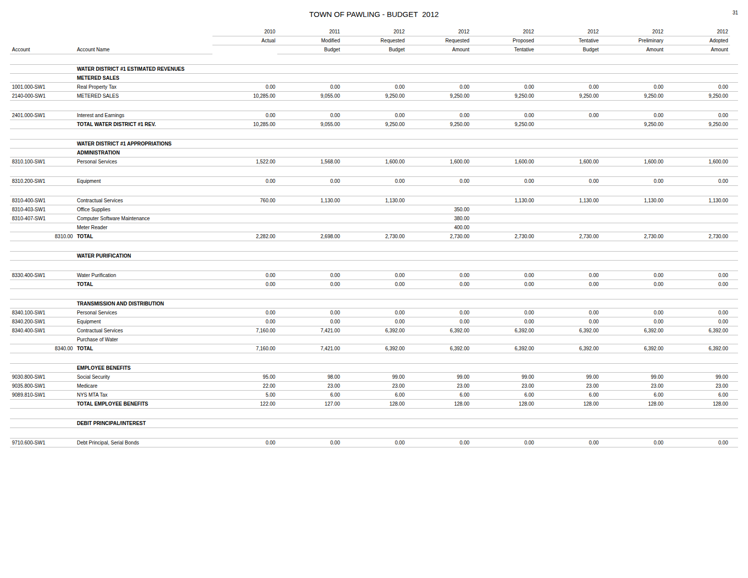31
TOWN OF PAWLING - BUDGET 2012
| | | 2010 | 2011 | 2012 | 2012 | 2012 | 2012 | 2012 | 2012 | | |
| --- | --- | --- | --- | --- | --- | --- | --- | --- | --- | --- | --- |
| | | Actual | Modified | Requested | Requested | Proposed | Tentative | Preliminary | Adopted | | |
| Account | Account Name | | Budget | Budget | Amount | Tentative | Budget | Amount | Amount | | |
| | WATER DISTRICT #1 ESTIMATED REVENUES | | | | | | | | | | |
| | METERED SALES | | | | | | | | | | |
| 1001.000-SW1 | Real Property Tax | 0.00 | 0.00 | 0.00 | 0.00 | 0.00 | 0.00 | 0.00 | 0.00 | | |
| 2140-000-SW1 | METERED SALES | 10,285.00 | 9,055.00 | 9,250.00 | 9,250.00 | 9,250.00 | 9,250.00 | 9,250.00 | 9,250.00 | | |
| 2401.000-SW1 | Interest and Earnings | 0.00 | 0.00 | 0.00 | 0.00 | 0.00 | 0.00 | 0.00 | 0.00 | | |
| | TOTAL WATER DISTRICT #1 REV. | 10,285.00 | 9,055.00 | 9,250.00 | 9,250.00 | 9,250.00 | | 9,250.00 | 9,250.00 | | |
| | WATER DISTRICT #1 APPROPRIATIONS | | | | | | | | | | |
| | ADMINISTRATION | | | | | | | | | | |
| 8310.100-SW1 | Personal Services | 1,522.00 | 1,568.00 | 1,600.00 | 1,600.00 | 1,600.00 | 1,600.00 | 1,600.00 | 1,600.00 | | |
| 8310.200-SW1 | Equipment | 0.00 | 0.00 | 0.00 | 0.00 | 0.00 | 0.00 | 0.00 | 0.00 | | |
| 8310-400-SW1 | Contractual Services | 760.00 | 1,130.00 | 1,130.00 | | 1,130.00 | 1,130.00 | 1,130.00 | 1,130.00 | | |
| 8310-403-SW1 | Office Supplies | | | | 350.00 | | | | | | |
| 8310-407-SW1 | Computer Software Maintenance | | | | 380.00 | | | | | | |
| | Meter Reader | | | | 400.00 | | | | | | |
| 8310.00 | TOTAL | 2,282.00 | 2,698.00 | 2,730.00 | 2,730.00 | 2,730.00 | 2,730.00 | 2,730.00 | 2,730.00 | | |
| | WATER PURIFICATION | | | | | | | | | | |
| 8330.400-SW1 | Water Purification | 0.00 | 0.00 | 0.00 | 0.00 | 0.00 | 0.00 | 0.00 | 0.00 | | |
| | TOTAL | 0.00 | 0.00 | 0.00 | 0.00 | 0.00 | 0.00 | 0.00 | 0.00 | | |
| | TRANSMISSION AND DISTRIBUTION | | | | | | | | | | |
| 8340.100-SW1 | Personal Services | 0.00 | 0.00 | 0.00 | 0.00 | 0.00 | 0.00 | 0.00 | 0.00 | | |
| 8340.200-SW1 | Equipment | 0.00 | 0.00 | 0.00 | 0.00 | 0.00 | 0.00 | 0.00 | 0.00 | | |
| 8340.400-SW1 | Contractual Services | 7,160.00 | 7,421.00 | 6,392.00 | 6,392.00 | 6,392.00 | 6,392.00 | 6,392.00 | 6,392.00 | | |
| | Purchase of Water | | | | | | | | | | |
| 8340.00 | TOTAL | 7,160.00 | 7,421.00 | 6,392.00 | 6,392.00 | 6,392.00 | 6,392.00 | 6,392.00 | 6,392.00 | | |
| | EMPLOYEE BENEFITS | | | | | | | | | | |
| 9030.800-SW1 | Social Security | 95.00 | 98.00 | 99.00 | 99.00 | 99.00 | 99.00 | 99.00 | 99.00 | | |
| 9035.800-SW1 | Medicare | 22.00 | 23.00 | 23.00 | 23.00 | 23.00 | 23.00 | 23.00 | 23.00 | | |
| 9089.810-SW1 | NYS MTA Tax | 5.00 | 6.00 | 6.00 | 6.00 | 6.00 | 6.00 | 6.00 | 6.00 | | |
| | TOTAL EMPLOYEE BENEFITS | 122.00 | 127.00 | 128.00 | 128.00 | 128.00 | 128.00 | 128.00 | 128.00 | | |
| | DEBIT PRINCIPAL/INTEREST | | | | | | | | | | |
| 9710.600-SW1 | Debt Principal, Serial Bonds | 0.00 | 0.00 | 0.00 | 0.00 | 0.00 | 0.00 | 0.00 | 0.00 | | |